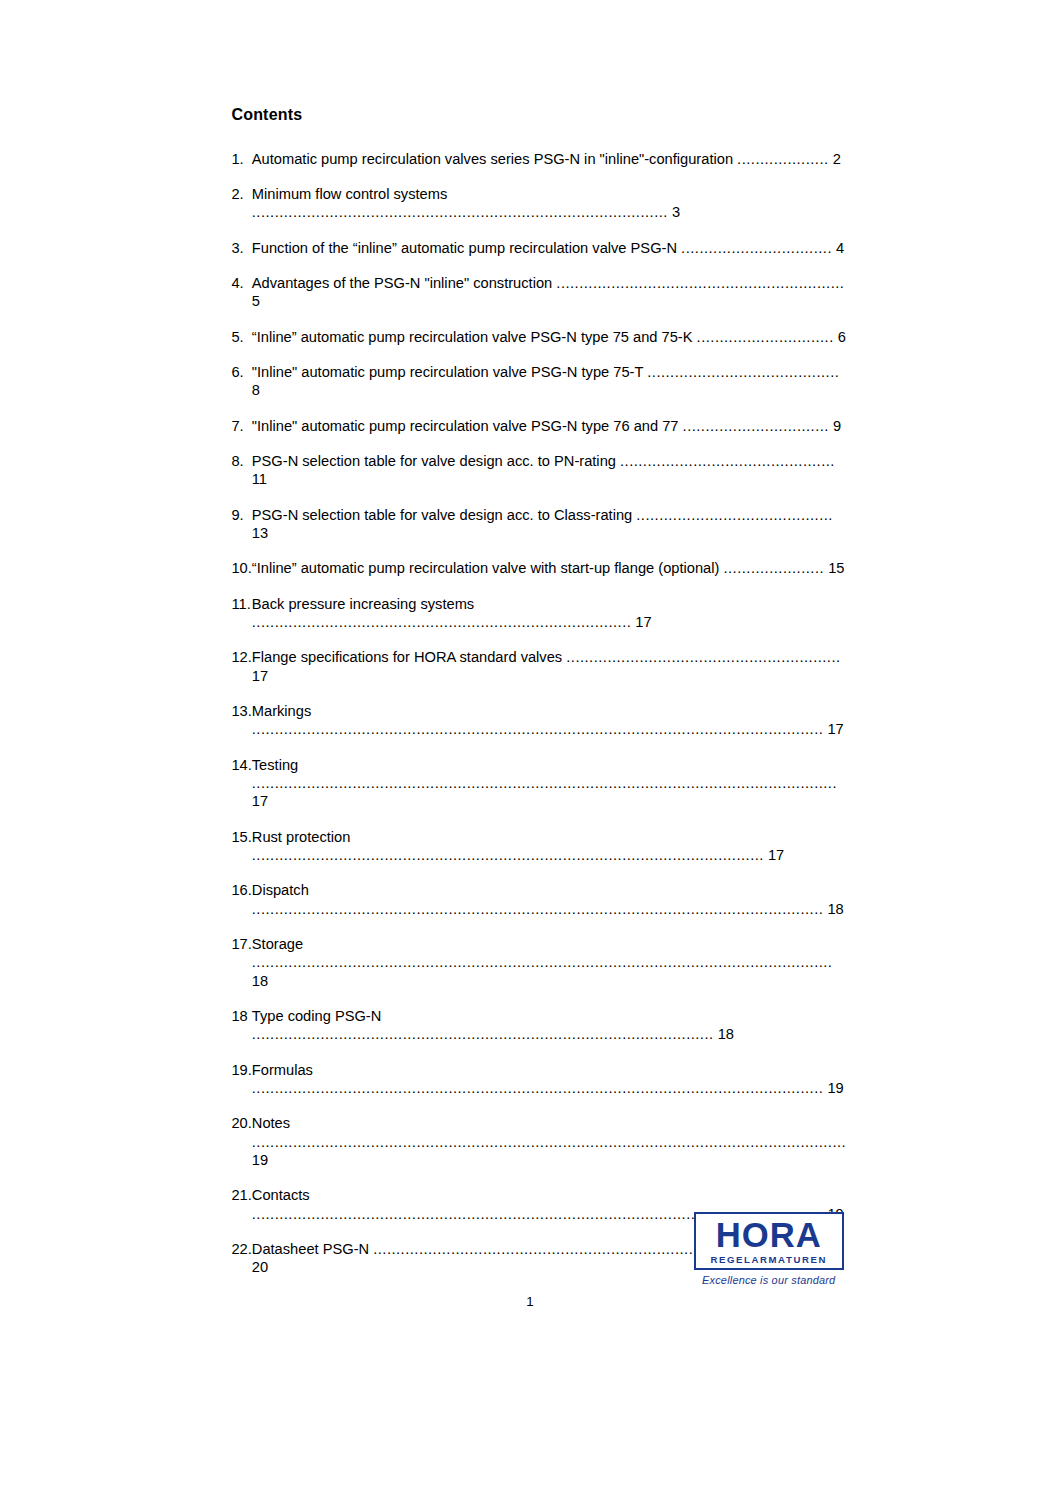Contents
| 1. | Automatic pump recirculation valves series PSG-N in "inline"-configuration .................... 2 |
| 2. | Minimum flow control systems ........................................................................................... 3 |
| 3. | Function of the “inline” automatic pump recirculation valve PSG-N ................................. 4 |
| 4. | Advantages of the PSG-N "inline" construction ............................................................... 5 |
| 5. | “Inline” automatic pump recirculation valve PSG-N type 75 and 75-K .............................. 6 |
| 6. | "Inline" automatic pump recirculation valve PSG-N type 75-T .......................................... 8 |
| 7. | "Inline" automatic pump recirculation valve PSG-N type 76 and 77 ................................ 9 |
| 8. | PSG-N selection table for valve design acc. to PN-rating ............................................... 11 |
| 9. | PSG-N selection table for valve design acc. to Class-rating ........................................... 13 |
| 10. | “Inline” automatic pump recirculation valve with start-up flange (optional) ...................... 15 |
| 11. | Back pressure increasing systems ................................................................................... 17 |
| 12. | Flange specifications for HORA standard valves ............................................................ 17 |
| 13. | Markings ............................................................................................................................. 17 |
| 14. | Testing ................................................................................................................................ 17 |
| 15. | Rust protection ................................................................................................................ 17 |
| 16. | Dispatch ............................................................................................................................. 18 |
| 17. | Storage ............................................................................................................................... 18 |
| 18 | Type coding PSG-N ..................................................................................................... 18 |
| 19. | Formulas ............................................................................................................................. 19 |
| 20. | Notes .................................................................................................................................. 19 |
| 21. | Contacts ............................................................................................................................. 19 |
| 22. | Datasheet PSG-N ....................................................................................................... 20 |
HORA
REGELARMATUREN
Excellence is our standard
1